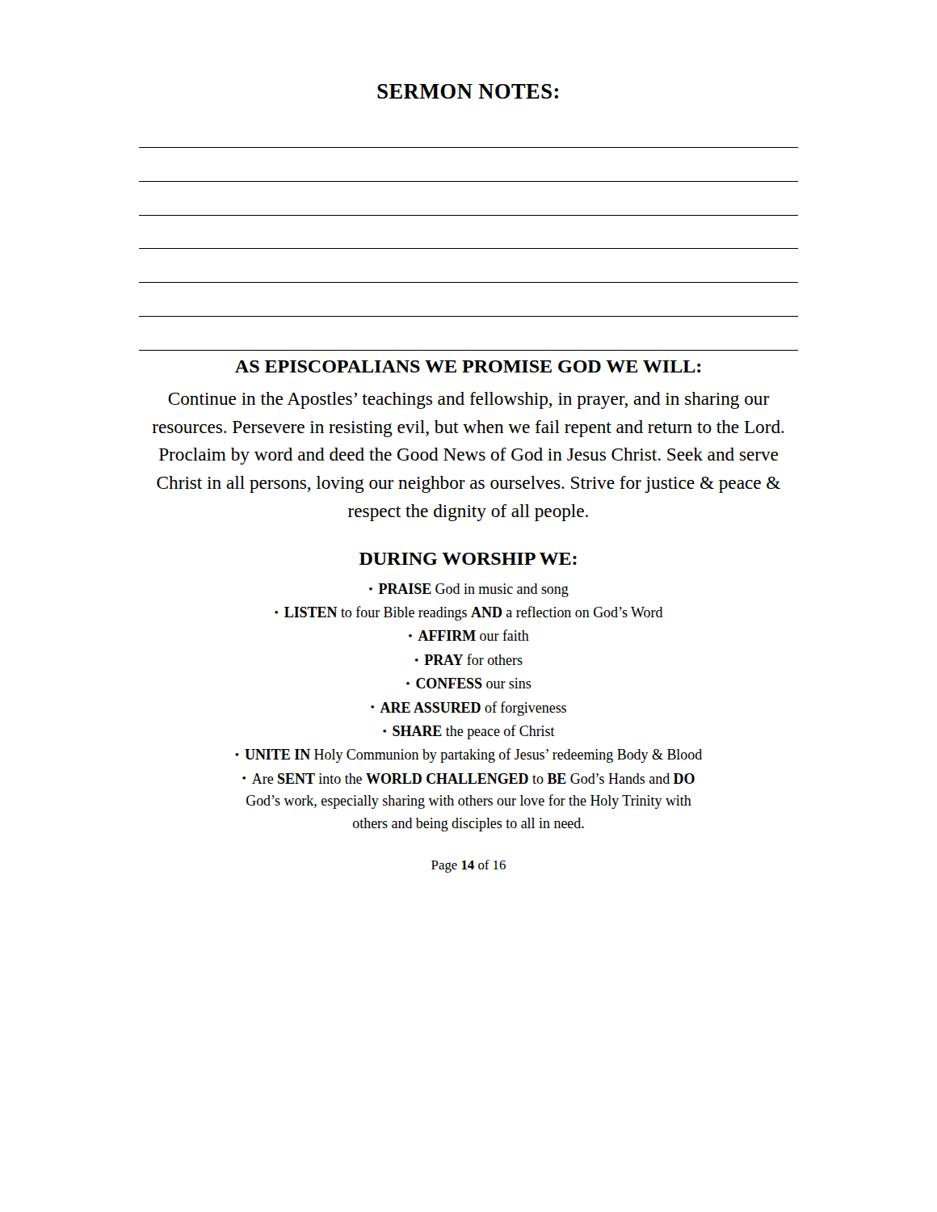SERMON NOTES:
AS EPISCOPALIANS WE PROMISE GOD WE WILL:
Continue in the Apostles’ teachings and fellowship, in prayer, and in sharing our resources. Persevere in resisting evil, but when we fail repent and return to the Lord. Proclaim by word and deed the Good News of God in Jesus Christ. Seek and serve Christ in all persons, loving our neighbor as ourselves. Strive for justice & peace & respect the dignity of all people.
DURING WORSHIP WE:
PRAISE God in music and song
LISTEN to four Bible readings AND a reflection on God’s Word
AFFIRM our faith
PRAY for others
CONFESS our sins
ARE ASSURED of forgiveness
SHARE the peace of Christ
UNITE IN Holy Communion by partaking of Jesus’ redeeming Body & Blood
Are SENT into the WORLD CHALLENGED to BE God’s Hands and DO God’s work, especially sharing with others our love for the Holy Trinity with others and being disciples to all in need.
Page 14 of 16